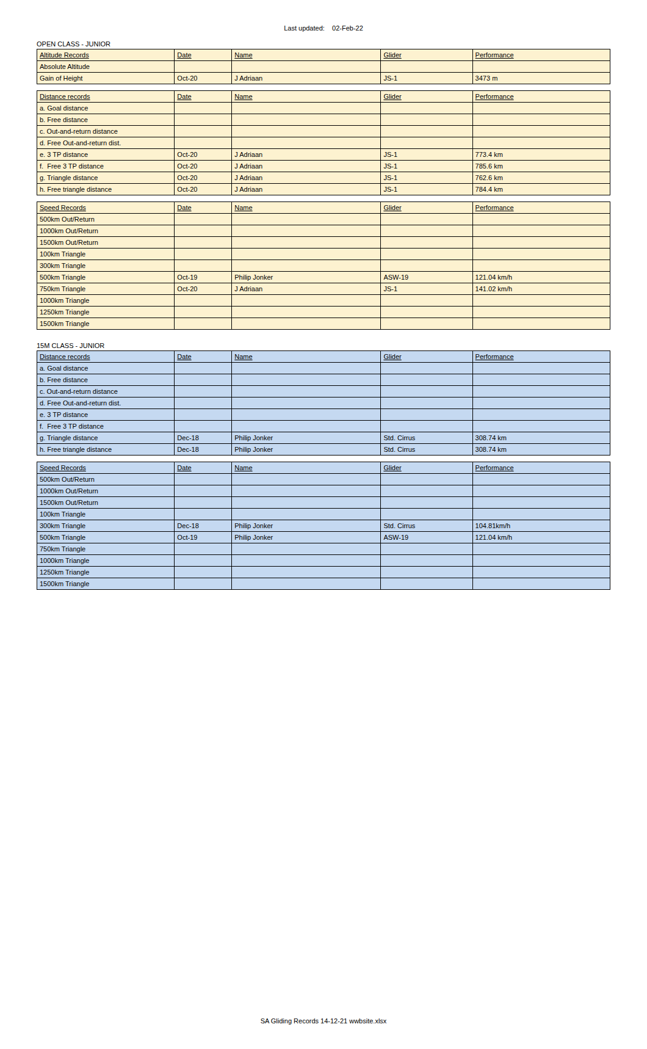Last updated: 02-Feb-22
OPEN CLASS - JUNIOR
| Altitude Records | Date | Name | Glider | Performance |
| Absolute Altitude | | | | |
| Gain of Height | Oct-20 | J Adriaan | JS-1 | 3473 m |
| Distance records | Date | Name | Glider | Performance |
| a. Goal distance | | | | |
| b. Free distance | | | | |
| c. Out-and-return distance | | | | |
| d. Free Out-and-return dist. | | | | |
| e. 3 TP distance | Oct-20 | J Adriaan | JS-1 | 773.4 km |
| f. Free 3 TP distance | Oct-20 | J Adriaan | JS-1 | 785.6 km |
| g. Triangle distance | Oct-20 | J Adriaan | JS-1 | 762.6 km |
| h. Free triangle distance | Oct-20 | J Adriaan | JS-1 | 784.4 km |
| Speed Records | Date | Name | Glider | Performance |
| 500km Out/Return | | | | |
| 1000km Out/Return | | | | |
| 1500km Out/Return | | | | |
| 100km Triangle | | | | |
| 300km Triangle | | | | |
| 500km Triangle | Oct-19 | Philip Jonker | ASW-19 | 121.04 km/h |
| 750km Triangle | Oct-20 | J Adriaan | JS-1 | 141.02 km/h |
| 1000km Triangle | | | | |
| 1250km Triangle | | | | |
| 1500km Triangle | | | | |
15M CLASS - JUNIOR
| Distance records | Date | Name | Glider | Performance |
| a. Goal distance | | | | |
| b. Free distance | | | | |
| c. Out-and-return distance | | | | |
| d. Free Out-and-return dist. | | | | |
| e. 3 TP distance | | | | |
| f. Free 3 TP distance | | | | |
| g. Triangle distance | Dec-18 | Philip Jonker | Std. Cirrus | 308.74 km |
| h. Free triangle distance | Dec-18 | Philip Jonker | Std. Cirrus | 308.74 km |
| Speed Records | Date | Name | Glider | Performance |
| 500km Out/Return | | | | |
| 1000km Out/Return | | | | |
| 1500km Out/Return | | | | |
| 100km Triangle | | | | |
| 300km Triangle | Dec-18 | Philip Jonker | Std. Cirrus | 104.81km/h |
| 500km Triangle | Oct-19 | Philip Jonker | ASW-19 | 121.04 km/h |
| 750km Triangle | | | | |
| 1000km Triangle | | | | |
| 1250km Triangle | | | | |
| 1500km Triangle | | | | |
SA Gliding Records 14-12-21 wwbsite.xlsx